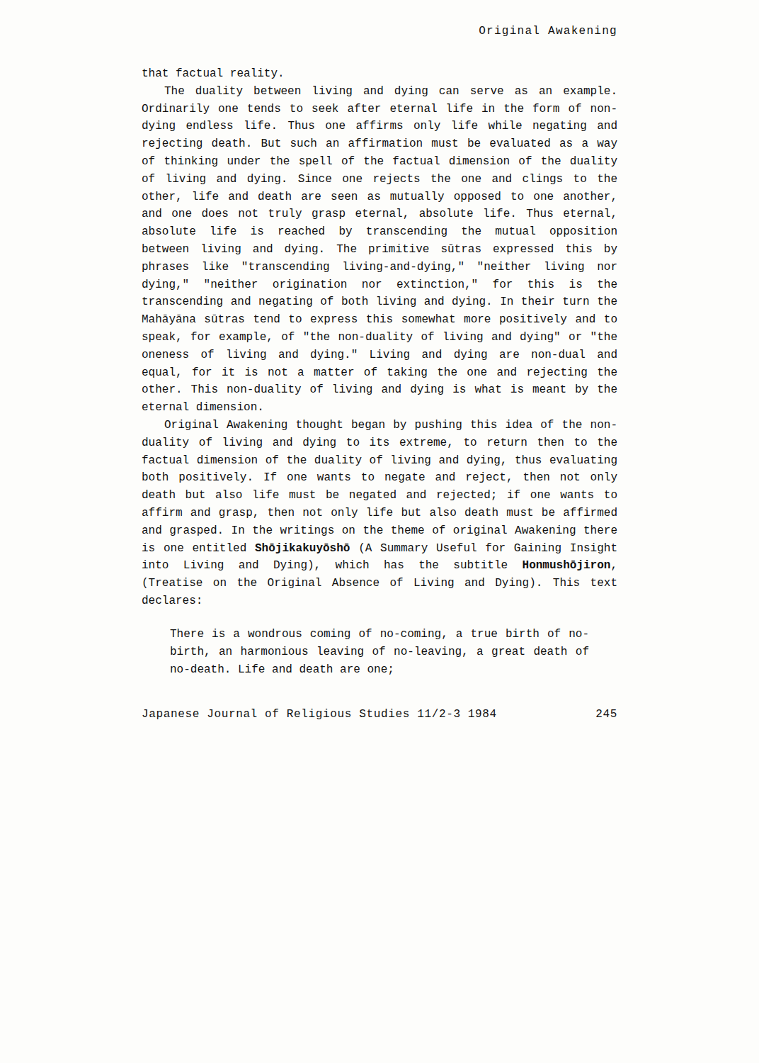Original Awakening
that factual reality.
The duality between living and dying can serve as an example. Ordinarily one tends to seek after eternal life in the form of non-dying endless life. Thus one affirms only life while negating and rejecting death. But such an affirmation must be evaluated as a way of thinking under the spell of the factual dimension of the duality of living and dying. Since one rejects the one and clings to the other, life and death are seen as mutually opposed to one another, and one does not truly grasp eternal, absolute life. Thus eternal, absolute life is reached by transcending the mutual opposition between living and dying. The primitive sūtras expressed this by phrases like "transcending living-and-dying," "neither living nor dying," "neither origination nor extinction," for this is the transcending and negating of both living and dying. In their turn the Mahāyāna sūtras tend to express this somewhat more positively and to speak, for example, of "the non-duality of living and dying" or "the oneness of living and dying." Living and dying are non-dual and equal, for it is not a matter of taking the one and rejecting the other. This non-duality of living and dying is what is meant by the eternal dimension.
Original Awakening thought began by pushing this idea of the non-duality of living and dying to its extreme, to return then to the factual dimension of the duality of living and dying, thus evaluating both positively. If one wants to negate and reject, then not only death but also life must be negated and rejected; if one wants to affirm and grasp, then not only life but also death must be affirmed and grasped. In the writings on the theme of original Awakening there is one entitled Shōjikakuyōshō (A Summary Useful for Gaining Insight into Living and Dying), which has the subtitle Honmushōjiron, (Treatise on the Original Absence of Living and Dying). This text declares:
There is a wondrous coming of no-coming, a true birth of no-birth, an harmonious leaving of no-leaving, a great death of no-death. Life and death are one;
245 Japanese Journal of Religious Studies 11/2-3 1984